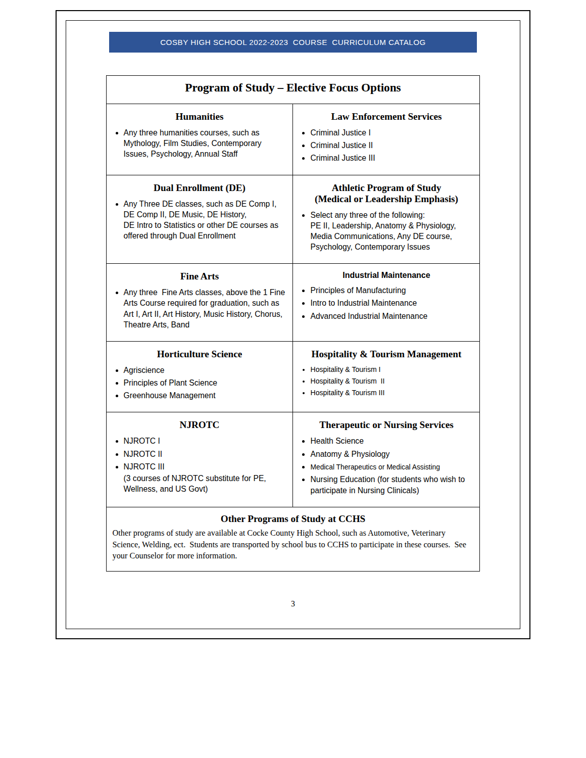COSBY HIGH SCHOOL 2022-2023 COURSE CURRICULUM CATALOG
| Program of Study – Elective Focus Options |
| Humanities Any three humanities courses, such as Mythology, Film Studies, Contemporary Issues, Psychology, Annual Staff | Law Enforcement Services Criminal Justice I Criminal Justice II Criminal Justice III |
| Dual Enrollment (DE) Any Three DE classes, such as DE Comp I, DE Comp II, DE Music, DE History, DE Intro to Statistics or other DE courses as offered through Dual Enrollment | Athletic Program of Study (Medical or Leadership Emphasis) Select any three of the following: PE II, Leadership, Anatomy & Physiology, Media Communications, Any DE course, Psychology, Contemporary Issues |
| Fine Arts Any three Fine Arts classes, above the 1 Fine Arts Course required for graduation, such as Art I, Art II, Art History, Music History, Chorus, Theatre Arts, Band | Industrial Maintenance Principles of Manufacturing Intro to Industrial Maintenance Advanced Industrial Maintenance |
| Horticulture Science Agriscience Principles of Plant Science Greenhouse Management | Hospitality & Tourism Management Hospitality & Tourism I Hospitality & Tourism II Hospitality & Tourism III |
| NJROTC NJROTC I NJROTC II NJROTC III (3 courses of NJROTC substitute for PE, Wellness, and US Govt) | Therapeutic or Nursing Services Health Science Anatomy & Physiology Medical Therapeutics or Medical Assisting Nursing Education (for students who wish to participate in Nursing Clinicals) |
| Other Programs of Study at CCHS Other programs of study are available at Cocke County High School, such as Automotive, Veterinary Science, Welding, ect. Students are transported by school bus to CCHS to participate in these courses. See your Counselor for more information. |
3